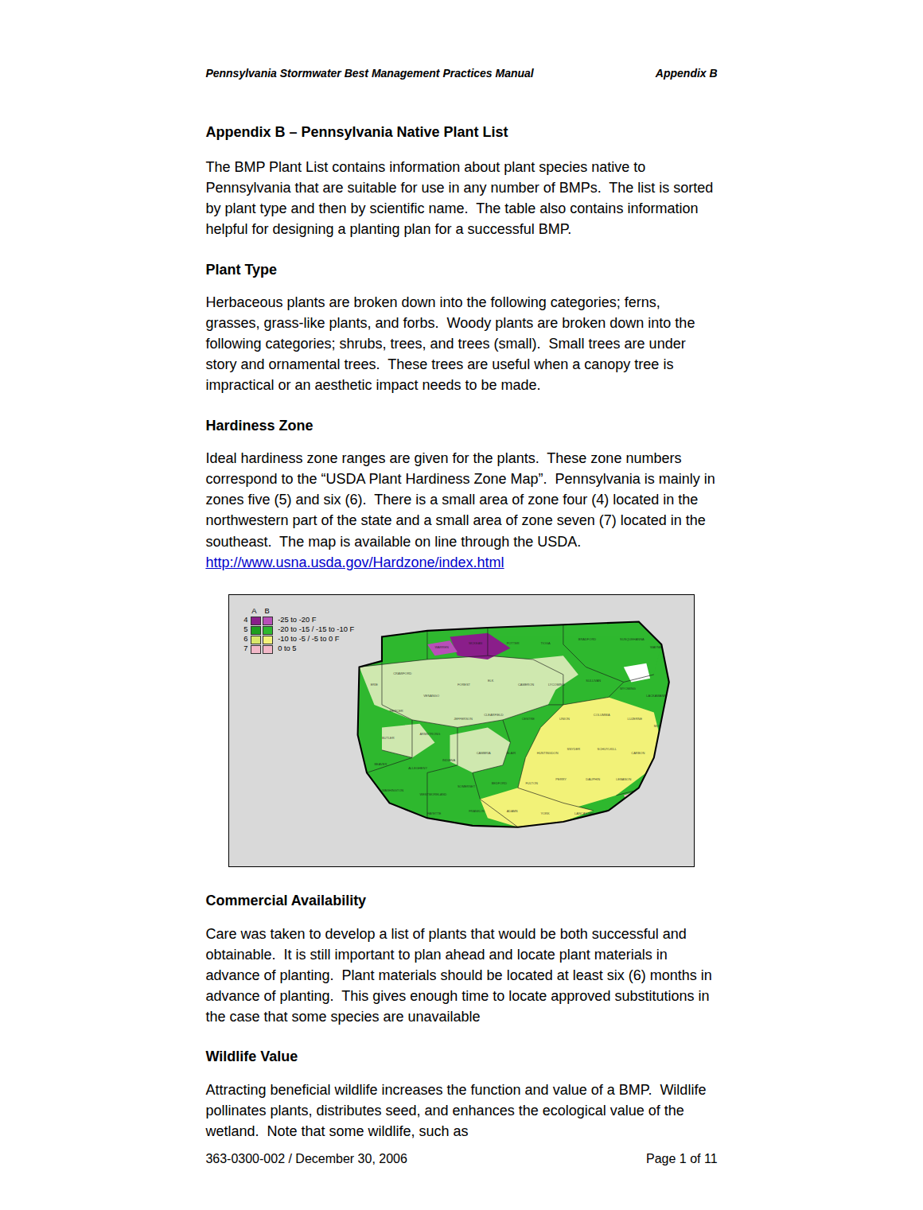Pennsylvania Stormwater Best Management Practices Manual
Appendix B
Appendix B – Pennsylvania Native Plant List
The BMP Plant List contains information about plant species native to Pennsylvania that are suitable for use in any number of BMPs. The list is sorted by plant type and then by scientific name. The table also contains information helpful for designing a planting plan for a successful BMP.
Plant Type
Herbaceous plants are broken down into the following categories; ferns, grasses, grass-like plants, and forbs. Woody plants are broken down into the following categories; shrubs, trees, and trees (small). Small trees are under story and ornamental trees. These trees are useful when a canopy tree is impractical or an aesthetic impact needs to be made.
Hardiness Zone
Ideal hardiness zone ranges are given for the plants. These zone numbers correspond to the “USDA Plant Hardiness Zone Map”. Pennsylvania is mainly in zones five (5) and six (6). There is a small area of zone four (4) located in the northwestern part of the state and a small area of zone seven (7) located in the southeast. The map is available on line through the USDA.
http://www.usna.usda.gov/Hardzone/index.html
AB
4 -25 to -20 F
5 -20 to -15 / -15 to -10 F
6 -10 to -5 / -5 to 0 F
7 0 to 5
ERIE CRAWFORD WARREN MCKEAN POTTER TIOGA BRADFORD SUSQUEHANNA WAYNE MERCER VENANGO FOREST ELK CAMERON LYCOMING SULLIVAN WYOMING LACKAWANNA BUTLER ARMSTRONG JEFFERSON CLEARFIELD CENTRE UNION COLUMBIA LUZERNE MONROE BEAVER ALLEGHENY INDIANA CAMBRIA BLAIR HUNTINGDON SNYDER SCHUYLKILL CARBON NORTHAMPTON WASHINGTON WESTMORELAND SOMERSET BEDFORD FULTON PERRY DAUPHIN LEBANON BERKS GREENE FAYETTE FRANKLIN ADAMS YORK LANCASTER CHESTER MONTGOMERY DELAWARE
Commercial Availability
Care was taken to develop a list of plants that would be both successful and obtainable. It is still important to plan ahead and locate plant materials in advance of planting. Plant materials should be located at least six (6) months in advance of planting. This gives enough time to locate approved substitutions in the case that some species are unavailable
Wildlife Value
Attracting beneficial wildlife increases the function and value of a BMP. Wildlife pollinates plants, distributes seed, and enhances the ecological value of the wetland. Note that some wildlife, such as
363-0300-002 / December 30, 2006
Page 1 of 11